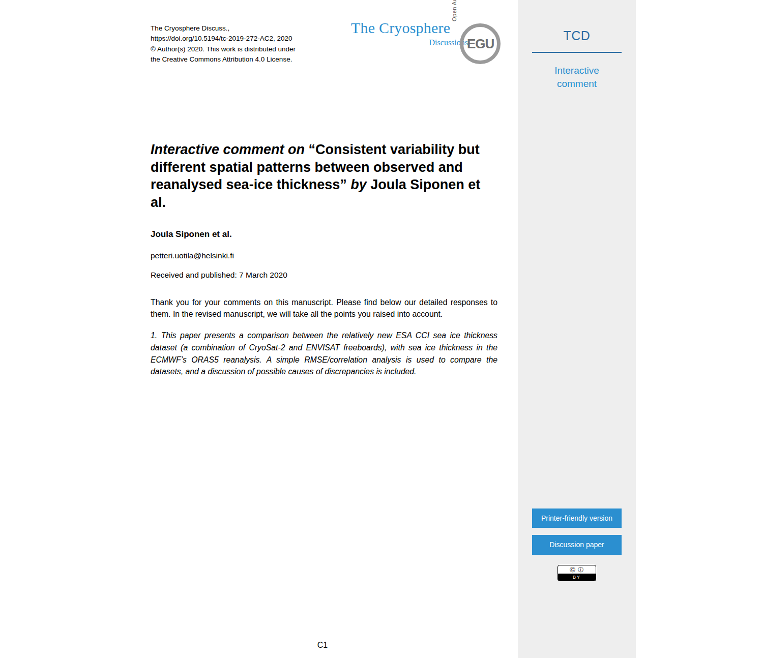TCD
Interactive
comment
Printer-friendly version Discussion paper
Ⓒ ⓘ BY
The Cryosphere
Discussions
Open Access
EGU
The Cryosphere Discuss.,
https://doi.org/10.5194/tc-2019-272-AC2, 2020
© Author(s) 2020. This work is distributed under
the Creative Commons Attribution 4.0 License.
Interactive comment on “Consistent variability but different spatial patterns between observed and reanalysed sea-ice thickness” by Joula Siponen et al.
Joula Siponen et al.
petteri.uotila@helsinki.fi
Received and published: 7 March 2020
Thank you for your comments on this manuscript. Please find below our detailed responses to them. In the revised manuscript, we will take all the points you raised into account.
1. This paper presents a comparison between the relatively new ESA CCI sea ice thickness dataset (a combination of CryoSat-2 and ENVISAT freeboards), with sea ice thickness in the ECMWF’s ORAS5 reanalysis. A simple RMSE/correlation analysis is used to compare the datasets, and a discussion of possible causes of discrepancies is included.
C1